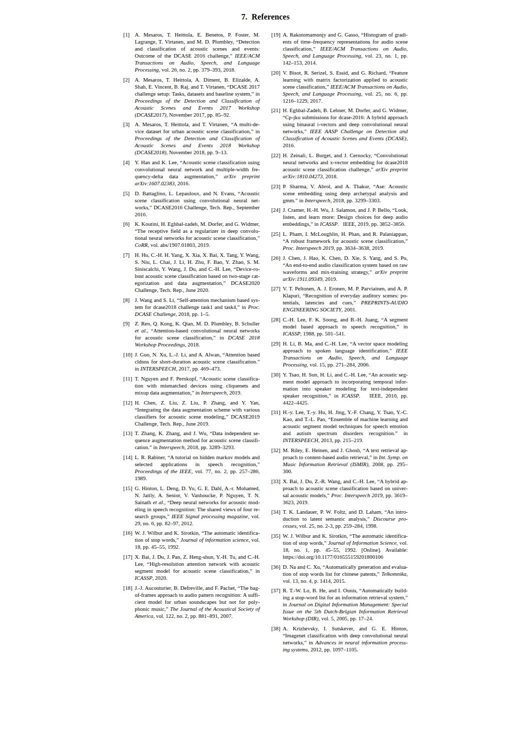7. References
A. Mesaros, T. Heittola, E. Benetos, P. Foster, M. Lagrange, T. Virtanen, and M. D. Plumbley, “Detection and classification of acoustic scenes and events: Outcome of the DCASE 2016 challenge,” IEEE/ACM Transactions on Audio, Speech, and Language Processing, vol. 26, no. 2, pp. 379–393, 2018.
A. Mesaros, T. Heittola, A. Diment, B. Elizalde, A. Shah, E. Vincent, B. Raj, and T. Virtanen, “DCASE 2017 challenge setup: Tasks, datasets and baseline system,” in Proceedings of the Detection and Classification of Acoustic Scenes and Events 2017 Workshop (DCASE2017), November 2017, pp. 85–92.
A. Mesaros, T. Heittola, and T. Virtanen, “A multi-device dataset for urban acoustic scene classification,” in Proceedings of the Detection and Classification of Acoustic Scenes and Events 2018 Workshop (DCASE2018), November 2018, pp. 9–13.
Y. Han and K. Lee, “Acoustic scene classification using convolutional neural network and multiple-width frequency-delta data augmentation,” arXiv preprint arXiv:1607.02383, 2016.
D. Battaglino, L. Lepauloux, and N. Evans, “Acoustic scene classification using convolutional neural networks,” DCASE2016 Challenge, Tech. Rep., September 2016.
K. Koutini, H. Eghbal-zadeh, M. Dorfer, and G. Widmer, “The receptive field as a regularizer in deep convolutional neural networks for acoustic scene classification,” CoRR, vol. abs/1907.01803, 2019.
H. Hu, C.-H. H. Yang, X. Xia, X. Bai, X. Tang, Y. Wang, S. Niu, L. Chai, J. Li, H. Zhu, F. Bao, Y. Zhao, S. M. Siniscalchi, Y. Wang, J. Du, and C.-H. Lee, “Device-robust acoustic scene classification based on two-stage categorization and data augmentation,” DCASE2020 Challenge, Tech. Rep., June 2020.
J. Wang and S. Li, “Self-attention mechanism based system for dcase2018 challenge task1 and task4,” in Proc. DCASE Challenge, 2018, pp. 1–5.
Z. Ren, Q. Kong, K. Qian, M. D. Plumbley, B. Schuller et al., “Attention-based convolutional neural networks for acoustic scene classification,” in DCASE 2018 Workshop Proceedings, 2018.
J. Guo, N. Xu, L.-J. Li, and A. Alwan, “Attention based cldnns for short-duration acoustic scene classification.” in INTERSPEECH, 2017, pp. 469–473.
T. Nguyen and F. Pernkopf, “Acoustic scene classification with mismatched devices using cliquenets and mixup data augmentation,” in Interspeech, 2019.
H. Chen, Z. Liu, Z. Liu, P. Zhang, and Y. Yan, “Integrating the data augmentation scheme with various classifiers for acoustic scene modeling,” DCASE2019 Challenge, Tech. Rep., June 2019.
T. Zhang, K. Zhang, and J. Wu, “Data independent sequence augmentation method for acoustic scene classification.” in Interspeech, 2018, pp. 3289–3293.
L. R. Rabiner, “A tutorial on hidden markov models and selected applications in speech recognition,” Proceedings of the IEEE, vol. 77, no. 2, pp. 257–286, 1989.
G. Hinton, L. Deng, D. Yu, G. E. Dahl, A.-r. Mohamed, N. Jaitly, A. Senior, V. Vanhoucke, P. Nguyen, T. N. Sainath et al., “Deep neural networks for acoustic modeling in speech recognition: The shared views of four research groups,” IEEE Signal processing magazine, vol. 29, no. 6, pp. 82–97, 2012.
W. J. Wilbur and K. Sirotkin, “The automatic identification of stop words,” Journal of information science, vol. 18, pp. 45–55, 1992.
X. Bai, J. Du, J. Pan, Z. Heng-shun, Y.-H. Tu, and C.-H. Lee, “High-resolution attention network with acoustic segment model for acoustic scene classification,” in ICASSP, 2020.
J.-J. Aucouturier, B. Defreville, and F. Pachet, “The bag-of-frames approach to audio pattern recognition: A sufficient model for urban soundscapes but not for polyphonic music,” The Journal of the Acoustical Society of America, vol. 122, no. 2, pp. 881–891, 2007.
A. Rakotomamonjy and G. Gasso, “Histogram of gradients of time–frequency representations for audio scene classification,” IEEE/ACM Transactions on Audio, Speech, and Language Processing, vol. 23, no. 1, pp. 142–153, 2014.
V. Bisot, R. Serizel, S. Essid, and G. Richard, “Feature learning with matrix factorization applied to acoustic scene classification,” IEEE/ACM Transactions on Audio, Speech, and Language Processing, vol. 25, no. 6, pp. 1216–1229, 2017.
H. Eghbal-Zadeh, B. Lehner, M. Dorfer, and G. Widmer, “Cp-jku submissions for dcase-2016: A hybrid approach using binaural i-vectors and deep convolutional neural networks,” IEEE AASP Challenge on Detection and Classification of Acoustic Scenes and Events (DCASE), 2016.
H. Zeinali, L. Burget, and J. Cernocky, “Convolutional neural networks and x-vector embedding for dcase2018 acoustic scene classification challenge,” arXiv preprint arXiv:1810.04273, 2018.
P. Sharma, V. Abrol, and A. Thakur, “Ase: Acoustic scene embedding using deep archetypal analysis and gmm.” in Interspeech, 2018, pp. 3299–3303.
J. Cramer, H.-H. Wu, J. Salamon, and J. P. Bello, “Look, listen, and learn more: Design choices for deep audio embeddings,” in ICASSP. IEEE, 2019, pp. 3852–3856.
L. Pham, I. McLoughlin, H. Phan, and R. Palaniappan, “A robust framework for acoustic scene classification,” Proc. Interspeech 2019, pp. 3634–3638, 2019.
J. Chen, J. Hao, K. Chen, D. Xie, S. Yang, and S. Pu, “An end-to-end audio classification system based on raw waveforms and mix-training strategy,” arXiv preprint arXiv:1911.09349, 2019.
V. T. Peltonen, A. J. Eronen, M. P. Parviainen, and A. P. Klapuri, “Recognition of everyday auditory scenes: potentials, latencies and cues,” PREPRINTS-AUDIO ENGINEERING SOCIETY, 2001.
C.-H. Lee, F. K. Soong, and B.-H. Juang, “A segment model based approach to speech recognition,” in ICASSP, 1988, pp. 501–541.
H. Li, B. Ma, and C.-H. Lee, “A vector space modeling approach to spoken language identification,” IEEE Transactions on Audio, Speech, and Language Processing, vol. 15, pp. 271–284, 2006.
Y. Tsao, H. Sun, H. Li, and C.-H. Lee, “An acoustic segment model approach to incorporating temporal information into speaker modeling for text-independent speaker recognition,” in ICASSP. IEEE, 2010, pp. 4422–4425.
H.-y. Lee, T.-y. Hu, H. Jing, Y.-F. Chang, Y. Tsao, Y.-C. Kao, and T.-L. Pao, “Ensemble of machine learning and acoustic segment model techniques for speech emotion and autism spectrum disorders recognition.” in INTERSPEECH, 2013, pp. 215–219.
M. Riley, E. Heinen, and J. Ghosh, “A text retrieval approach to content-based audio retrieval,” in Int. Symp. on Music Information Retrieval (ISMIR), 2008, pp. 295–300.
X. Bai, J. Du, Z.-R. Wang, and C.-H. Lee, “A hybrid approach to acoustic scene classification based on universal acoustic models,” Proc. Interspeech 2019, pp. 3619–3623, 2019.
T. K. Landauer, P. W. Foltz, and D. Laham, “An introduction to latent semantic analysis,” Discourse processes, vol. 25, no. 2-3, pp. 259–284, 1998.
W. J. Wilbur and K. Sirotkin, “The automatic identification of stop words,” Journal of Information Science, vol. 18, no. 1, pp. 45–55, 1992. [Online]. Available: https://doi.org/10.1177/016555159201800106
D. Na and C. Xu, “Automatically generation and evaluation of stop words list for chinese patents,” Telkomnika, vol. 13, no. 4, p. 1414, 2015.
R. T.-W. Lo, B. He, and I. Ounis, “Automatically building a stop-word list for an information retrieval system,” in Journal on Digital Information Management: Special Issue on the 5th Dutch-Belgian Information Retrieval Workshop (DIR), vol. 5, 2005, pp. 17–24.
A. Krizhevsky, I. Sutskever, and G. E. Hinton, “Imagenet classification with deep convolutional neural networks,” in Advances in neural information processing systems, 2012, pp. 1097–1105.